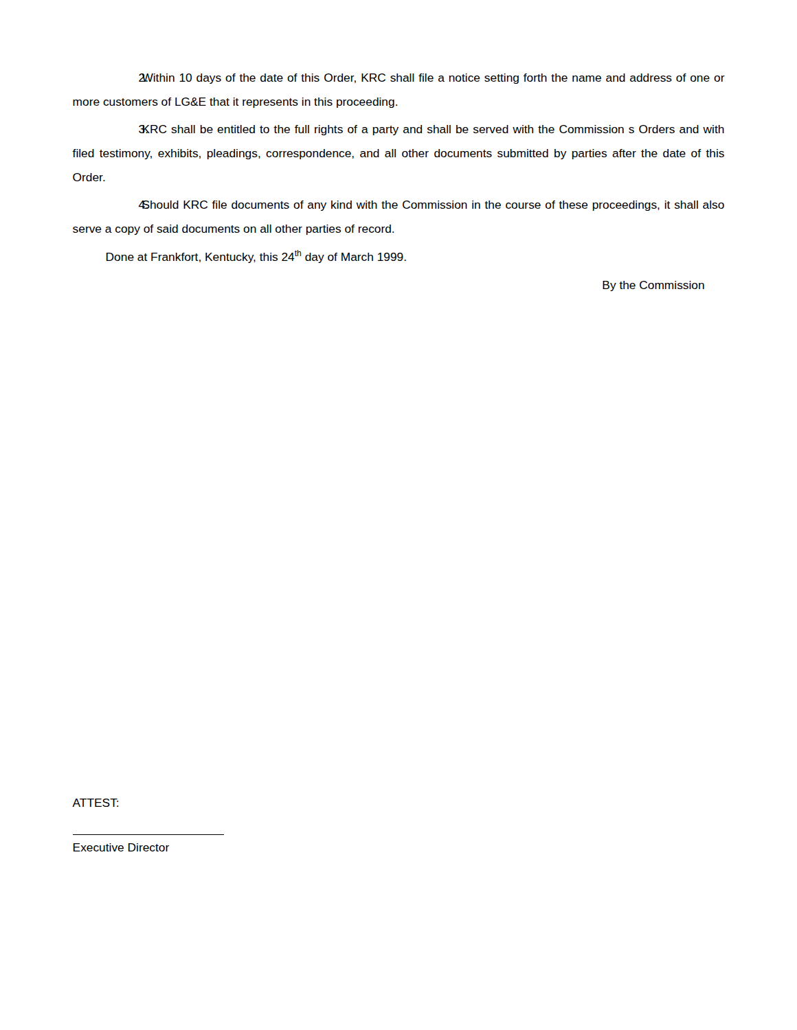2. Within 10 days of the date of this Order, KRC shall file a notice setting forth the name and address of one or more customers of LG&E that it represents in this proceeding.
3. KRC shall be entitled to the full rights of a party and shall be served with the Commission s Orders and with filed testimony, exhibits, pleadings, correspondence, and all other documents submitted by parties after the date of this Order.
4. Should KRC file documents of any kind with the Commission in the course of these proceedings, it shall also serve a copy of said documents on all other parties of record.
Done at Frankfort, Kentucky, this 24th day of March 1999.
By the Commission
ATTEST:
Executive Director